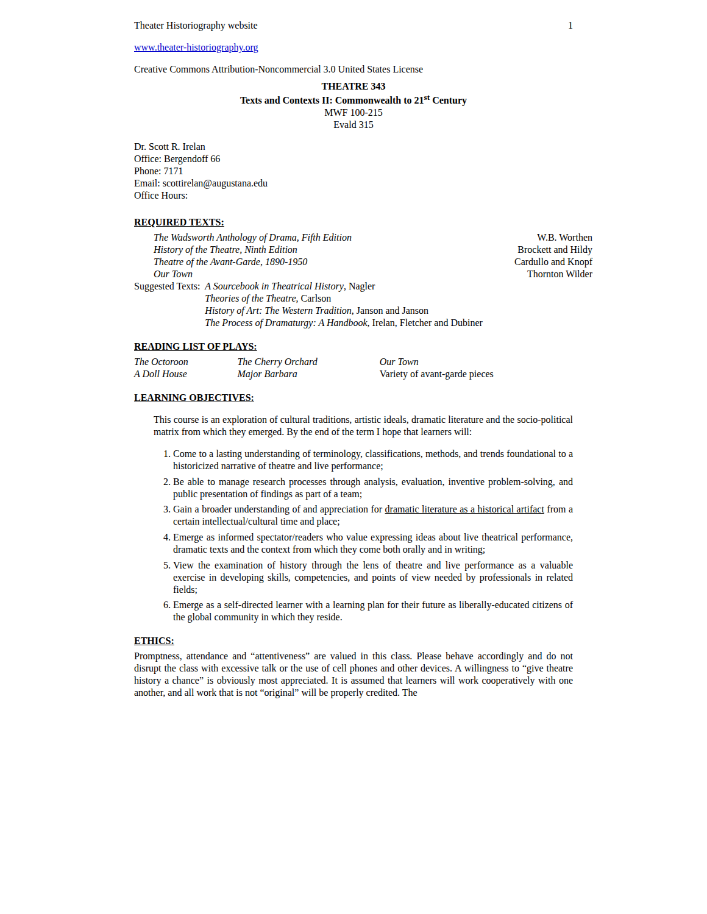1
Theater Historiography website
www.theater-historiography.org
Creative Commons Attribution-Noncommercial 3.0 United States License
THEATRE 343
Texts and Contexts II: Commonwealth to 21st Century
MWF 100-215
Evald 315
Dr. Scott R. Irelan
Office: Bergendoff 66
Phone: 7171
Email: scottirelan@augustana.edu
Office Hours:
REQUIRED TEXTS:
| The Wadsworth Anthology of Drama, Fifth Edition | W.B. Worthen |
| History of the Theatre, Ninth Edition | Brockett and Hildy |
| Theatre of the Avant-Garde, 1890-1950 | Cardullo and Knopf |
| Our Town | Thornton Wilder |
| Suggested Texts: | A Sourcebook in Theatrical History , Nagler |
| | Theories of the Theatre , Carlson |
| | History of Art: The Western Tradition , Janson and Janson |
| | The Process of Dramaturgy: A Handbook , Irelan, Fletcher and Dubiner |
READING LIST OF PLAYS:
| The Octoroon | The Cherry Orchard | Our Town |
| A Doll House | Major Barbara | Variety of avant-garde pieces |
LEARNING OBJECTIVES:
This course is an exploration of cultural traditions, artistic ideals, dramatic literature and the socio-political matrix from which they emerged. By the end of the term I hope that learners will:
Come to a lasting understanding of terminology, classifications, methods, and trends foundational to a historicized narrative of theatre and live performance;
Be able to manage research processes through analysis, evaluation, inventive problem-solving, and public presentation of findings as part of a team;
Gain a broader understanding of and appreciation for dramatic literature as a historical artifact from a certain intellectual/cultural time and place;
Emerge as informed spectator/readers who value expressing ideas about live theatrical performance, dramatic texts and the context from which they come both orally and in writing;
View the examination of history through the lens of theatre and live performance as a valuable exercise in developing skills, competencies, and points of view needed by professionals in related fields;
Emerge as a self-directed learner with a learning plan for their future as liberally-educated citizens of the global community in which they reside.
ETHICS:
Promptness, attendance and “attentiveness” are valued in this class. Please behave accordingly and do not disrupt the class with excessive talk or the use of cell phones and other devices. A willingness to “give theatre history a chance” is obviously most appreciated. It is assumed that learners will work cooperatively with one another, and all work that is not “original” will be properly credited. The